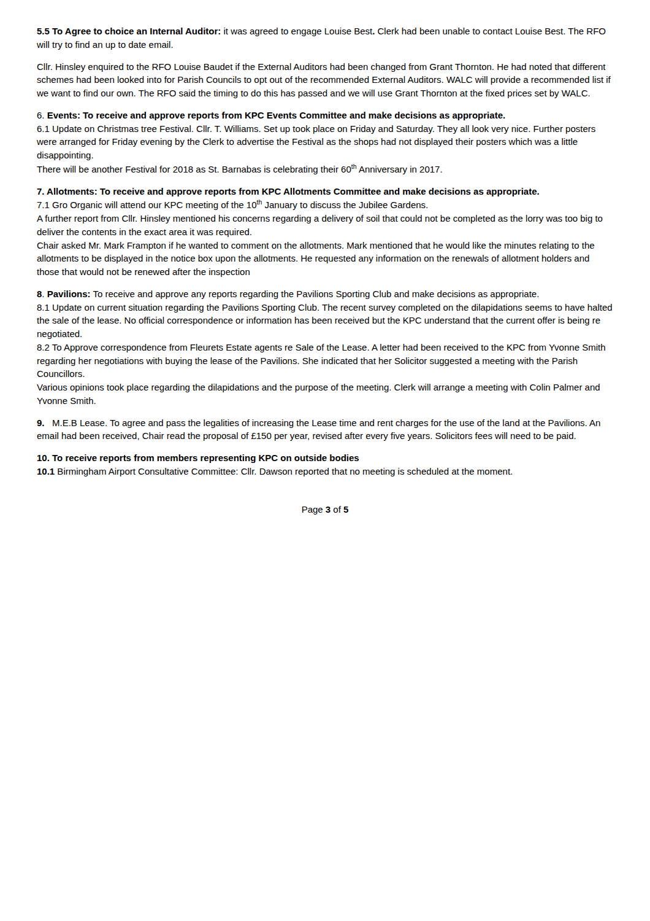5.5 To Agree to choice an Internal Auditor: it was agreed to engage Louise Best. Clerk had been unable to contact Louise Best. The RFO will try to find an up to date email.
Cllr. Hinsley enquired to the RFO Louise Baudet if the External Auditors had been changed from Grant Thornton. He had noted that different schemes had been looked into for Parish Councils to opt out of the recommended External Auditors. WALC will provide a recommended list if we want to find our own. The RFO said the timing to do this has passed and we will use Grant Thornton at the fixed prices set by WALC.
6. Events: To receive and approve reports from KPC Events Committee and make decisions as appropriate.
6.1 Update on Christmas tree Festival. Cllr. T. Williams. Set up took place on Friday and Saturday. They all look very nice. Further posters were arranged for Friday evening by the Clerk to advertise the Festival as the shops had not displayed their posters which was a little disappointing.
There will be another Festival for 2018 as St. Barnabas is celebrating their 60th Anniversary in 2017.
7. Allotments: To receive and approve reports from KPC Allotments Committee and make decisions as appropriate.
7.1 Gro Organic will attend our KPC meeting of the 10th January to discuss the Jubilee Gardens.
A further report from Cllr. Hinsley mentioned his concerns regarding a delivery of soil that could not be completed as the lorry was too big to deliver the contents in the exact area it was required.
Chair asked Mr. Mark Frampton if he wanted to comment on the allotments. Mark mentioned that he would like the minutes relating to the allotments to be displayed in the notice box upon the allotments. He requested any information on the renewals of allotment holders and those that would not be renewed after the inspection
8. Pavilions: To receive and approve any reports regarding the Pavilions Sporting Club and make decisions as appropriate.
8.1 Update on current situation regarding the Pavilions Sporting Club. The recent survey completed on the dilapidations seems to have halted the sale of the lease. No official correspondence or information has been received but the KPC understand that the current offer is being re negotiated.
8.2 To Approve correspondence from Fleurets Estate agents re Sale of the Lease. A letter had been received to the KPC from Yvonne Smith regarding her negotiations with buying the lease of the Pavilions. She indicated that her Solicitor suggested a meeting with the Parish Councillors.
Various opinions took place regarding the dilapidations and the purpose of the meeting. Clerk will arrange a meeting with Colin Palmer and Yvonne Smith.
9. M.E.B Lease. To agree and pass the legalities of increasing the Lease time and rent charges for the use of the land at the Pavilions. An email had been received, Chair read the proposal of £150 per year, revised after every five years. Solicitors fees will need to be paid.
10. To receive reports from members representing KPC on outside bodies
10.1 Birmingham Airport Consultative Committee: Cllr. Dawson reported that no meeting is scheduled at the moment.
Page 3 of 5